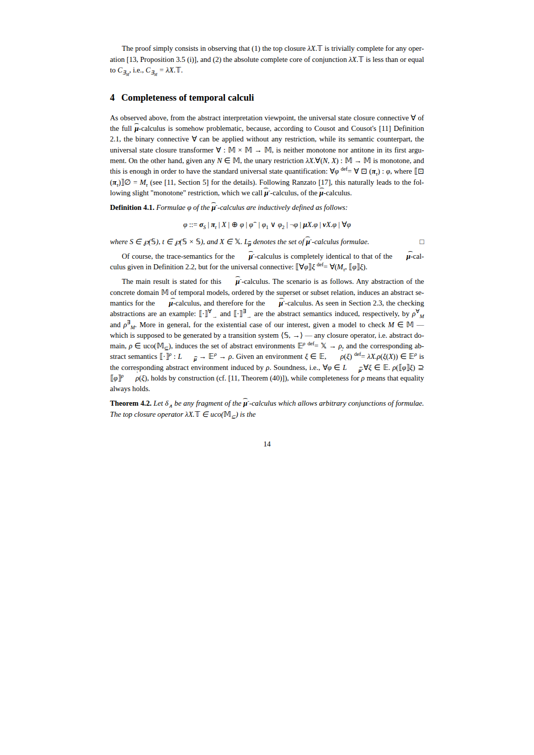The proof simply consists in observing that (1) the top closure λX.𝕋 is trivially complete for any operation [13, Proposition 3.5 (i)], and (2) the absolute complete core of conjunction λX.𝕋 is less than or equal to C∃M, i.e., C∃M = λX.𝕋.
4 Completeness of temporal calculi
As observed above, from the abstract interpretation viewpoint, the universal state closure connective ∀ of the full μ-calculus is somehow problematic, because, according to Cousot and Cousot's [11] Definition 2.1, the binary connective ∀ can be applied without any restriction, while its semantic counterpart, the universal state closure transformer ∀ : 𝕄 × 𝕄 → 𝕄, is neither monotone nor antitone in its first argument. On the other hand, given any N ∈ 𝕄, the unary restriction λX.∀(N, X) : 𝕄 → 𝕄 is monotone, and this is enough in order to have the standard universal state quantification: ∀φ def= ∀ ⊡ (πτ) : φ, where ⟦⊡ (πτ)⟧∅ = Mτ (see [11, Section 5] for the details). Following Ranzato [17], this naturally leads to the following slight "monotone" restriction, which we call μ--calculus, of the μ-calculus.
Definition 4.1. Formulae φ of the μ--calculus are inductively defined as follows:
φ ::= σS | πt | X | ⊕ φ | φ⌢ | φ1 ∨ φ2 | ¬φ | μX.φ | νX.φ | ∀φ
where S ∈ ℘(𝕊), t ∈ ℘(𝕊 × 𝕊), and X ∈ 𝕏. Lμ denotes the set of μ--calculus formulae. □
Of course, the trace-semantics for the μ--calculus is completely identical to that of the μ-calculus given in Definition 2.2, but for the universal connective: ⟦∀φ⟧ξ def= ∀(Mτ, ⟦φ⟧ξ).
The main result is stated for this μ--calculus. The scenario is as follows. Any abstraction of the concrete domain 𝕄 of temporal models, ordered by the superset or subset relation, induces an abstract semantics for the μ-calculus, and therefore for the μ--calculus. As seen in Section 2.3, the checking abstractions are an example: ⟦·⟧∀→ and ⟦·⟧∃→ are the abstract semantics induced, respectively, by ρ∀M and ρ∃M. More in general, for the existential case of our interest, given a model to check M ∈ 𝕄 — which is supposed to be generated by a transition system ⟨𝕊, →⟩ — any closure operator, i.e. abstract domain, ρ ∈ uco(𝕄⊆), induces the set of abstract environments 𝔼ρ def= 𝕏 → ρ, and the corresponding abstract semantics ⟦·⟧ρ : Lμ → 𝔼ρ → ρ. Given an environment ξ ∈ 𝔼, ρ(ξ) def= λX.ρ(ξ(X)) ∈ 𝔼ρ is the corresponding abstract environment induced by ρ. Soundness, i.e., ∀φ ∈ Lμ.∀ξ ∈ 𝔼. ρ(⟦φ⟧ξ) ⊇ ⟦φ⟧ρρ(ξ), holds by construction (cf. [11, Theorem (40)]), while completeness for ρ means that equality always holds.
Theorem 4.2. Let δ∧ be any fragment of the μ--calculus which allows arbitrary conjunctions of formulae. The top closure operator λX.𝕋 ∈ uco(𝕄⊆) is the
14